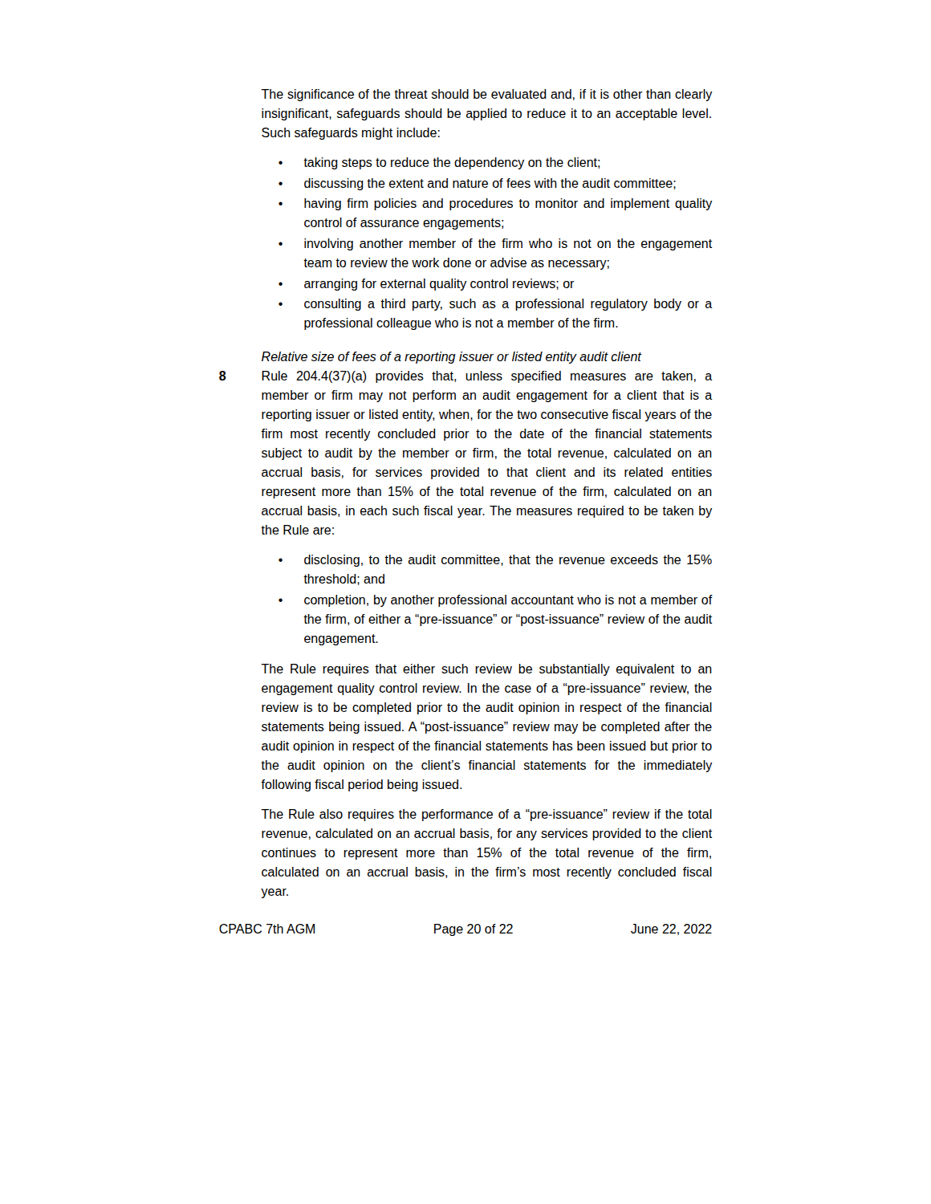The significance of the threat should be evaluated and, if it is other than clearly insignificant, safeguards should be applied to reduce it to an acceptable level. Such safeguards might include:
taking steps to reduce the dependency on the client;
discussing the extent and nature of fees with the audit committee;
having firm policies and procedures to monitor and implement quality control of assurance engagements;
involving another member of the firm who is not on the engagement team to review the work done or advise as necessary;
arranging for external quality control reviews; or
consulting a third party, such as a professional regulatory body or a professional colleague who is not a member of the firm.
Relative size of fees of a reporting issuer or listed entity audit client
8
Rule 204.4(37)(a) provides that, unless specified measures are taken, a member or firm may not perform an audit engagement for a client that is a reporting issuer or listed entity, when, for the two consecutive fiscal years of the firm most recently concluded prior to the date of the financial statements subject to audit by the member or firm, the total revenue, calculated on an accrual basis, for services provided to that client and its related entities represent more than 15% of the total revenue of the firm, calculated on an accrual basis, in each such fiscal year. The measures required to be taken by the Rule are:
disclosing, to the audit committee, that the revenue exceeds the 15% threshold; and
completion, by another professional accountant who is not a member of the firm, of either a “pre-issuance” or “post-issuance” review of the audit engagement.
The Rule requires that either such review be substantially equivalent to an engagement quality control review. In the case of a “pre-issuance” review, the review is to be completed prior to the audit opinion in respect of the financial statements being issued. A “post-issuance” review may be completed after the audit opinion in respect of the financial statements has been issued but prior to the audit opinion on the client’s financial statements for the immediately following fiscal period being issued.
The Rule also requires the performance of a “pre-issuance” review if the total revenue, calculated on an accrual basis, for any services provided to the client continues to represent more than 15% of the total revenue of the firm, calculated on an accrual basis, in the firm’s most recently concluded fiscal year.
CPABC 7th AGM
Page 20 of 22
June 22, 2022